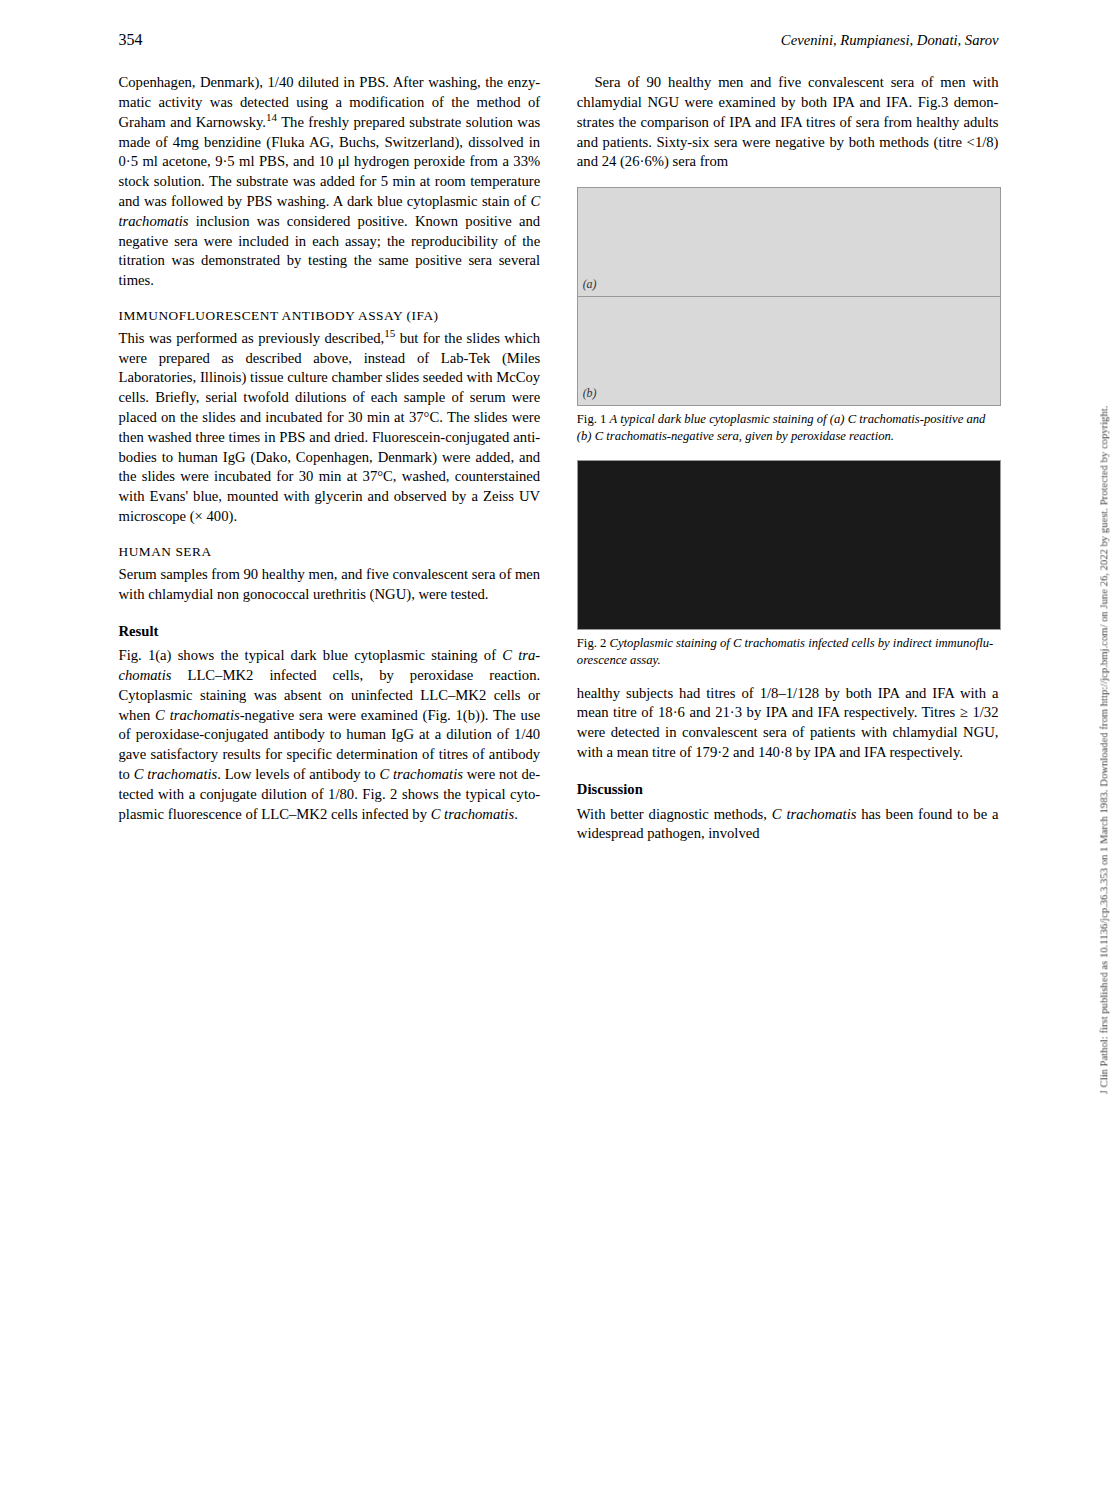J Clin Pathol: first published as 10.1136/jcp.36.3.353 on 1 March 1983. Downloaded from http://jcp.bmj.com/ on June 26, 2022 by guest. Protected by copyright.
354
Cevenini, Rumpianesi, Donati, Sarov
Copenhagen, Denmark), 1/40 diluted in PBS. After washing, the enzymatic activity was detected using a modification of the method of Graham and Karnowsky.14 The freshly prepared substrate solution was made of 4mg benzidine (Fluka AG, Buchs, Switzerland), dissolved in 0·5 ml acetone, 9·5 ml PBS, and 10 μl hydrogen peroxide from a 33% stock solution. The substrate was added for 5 min at room temperature and was followed by PBS washing. A dark blue cytoplasmic stain of C trachomatis inclusion was considered positive. Known positive and negative sera were included in each assay; the reproducibility of the titration was demonstrated by testing the same positive sera several times.
Immunofluorescent antibody assay (IFA)
This was performed as previously described,15 but for the slides which were prepared as described above, instead of Lab-Tek (Miles Laboratories, Illinois) tissue culture chamber slides seeded with McCoy cells. Briefly, serial twofold dilutions of each sample of serum were placed on the slides and incubated for 30 min at 37°C. The slides were then washed three times in PBS and dried. Fluorescein-conjugated antibodies to human IgG (Dako, Copenhagen, Denmark) were added, and the slides were incubated for 30 min at 37°C, washed, counterstained with Evans' blue, mounted with glycerin and observed by a Zeiss UV microscope (× 400).
Human sera
Serum samples from 90 healthy men, and five convalescent sera of men with chlamydial non gonococcal urethritis (NGU), were tested.
Result
Fig. 1(a) shows the typical dark blue cytoplasmic staining of C trachomatis LLC–MK2 infected cells, by peroxidase reaction. Cytoplasmic staining was absent on uninfected LLC–MK2 cells or when C trachomatis-negative sera were examined (Fig. 1(b)). The use of peroxidase-conjugated antibody to human IgG at a dilution of 1/40 gave satisfactory results for specific determination of titres of antibody to C trachomatis. Low levels of antibody to C trachomatis were not detected with a conjugate dilution of 1/80. Fig. 2 shows the typical cytoplasmic fluorescence of LLC–MK2 cells infected by C trachomatis.
Sera of 90 healthy men and five convalescent sera of men with chlamydial NGU were examined by both IPA and IFA. Fig.3 demonstrates the comparison of IPA and IFA titres of sera from healthy adults and patients. Sixty-six sera were negative by both methods (titre <1/8) and 24 (26·6%) sera from
(a)
(b)
Fig. 1 A typical dark blue cytoplasmic staining of (a) C trachomatis-positive and (b) C trachomatis-negative sera, given by peroxidase reaction.
Fig. 2 Cytoplasmic staining of C trachomatis infected cells by indirect immunofluorescence assay.
healthy subjects had titres of 1/8–1/128 by both IPA and IFA with a mean titre of 18·6 and 21·3 by IPA and IFA respectively. Titres ≥ 1/32 were detected in convalescent sera of patients with chlamydial NGU, with a mean titre of 179·2 and 140·8 by IPA and IFA respectively.
Discussion
With better diagnostic methods, C trachomatis has been found to be a widespread pathogen, involved